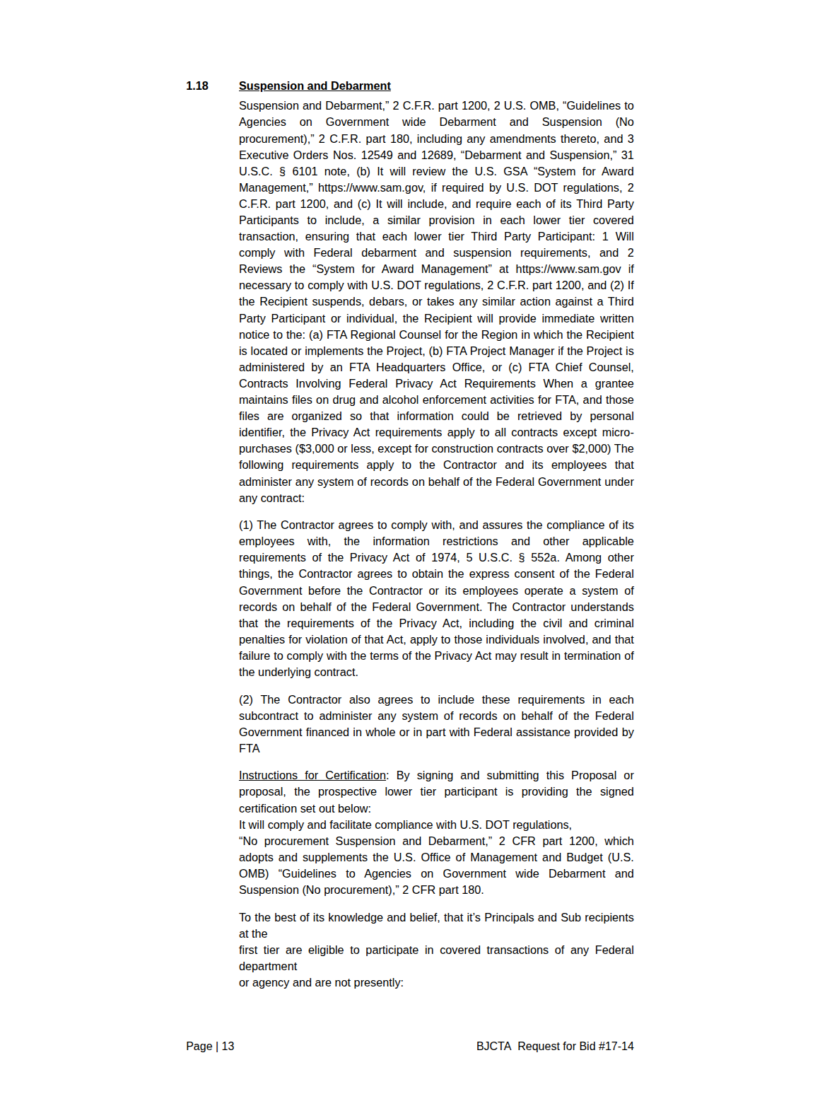1.18
Suspension and Debarment
Suspension and Debarment,” 2 C.F.R. part 1200, 2 U.S. OMB, “Guidelines to Agencies on Government wide Debarment and Suspension (No procurement),” 2 C.F.R. part 180, including any amendments thereto, and 3 Executive Orders Nos. 12549 and 12689, “Debarment and Suspension,” 31 U.S.C. § 6101 note, (b) It will review the U.S. GSA “System for Award Management,” https://www.sam.gov, if required by U.S. DOT regulations, 2 C.F.R. part 1200, and (c) It will include, and require each of its Third Party Participants to include, a similar provision in each lower tier covered transaction, ensuring that each lower tier Third Party Participant: 1 Will comply with Federal debarment and suspension requirements, and 2 Reviews the “System for Award Management” at https://www.sam.gov if necessary to comply with U.S. DOT regulations, 2 C.F.R. part 1200, and (2) If the Recipient suspends, debars, or takes any similar action against a Third Party Participant or individual, the Recipient will provide immediate written notice to the: (a) FTA Regional Counsel for the Region in which the Recipient is located or implements the Project, (b) FTA Project Manager if the Project is administered by an FTA Headquarters Office, or (c) FTA Chief Counsel, Contracts Involving Federal Privacy Act Requirements When a grantee maintains files on drug and alcohol enforcement activities for FTA, and those files are organized so that information could be retrieved by personal identifier, the Privacy Act requirements apply to all contracts except micro-purchases ($3,000 or less, except for construction contracts over $2,000) The following requirements apply to the Contractor and its employees that administer any system of records on behalf of the Federal Government under any contract:
(1) The Contractor agrees to comply with, and assures the compliance of its employees with, the information restrictions and other applicable requirements of the Privacy Act of 1974, 5 U.S.C. § 552a. Among other things, the Contractor agrees to obtain the express consent of the Federal Government before the Contractor or its employees operate a system of records on behalf of the Federal Government. The Contractor understands that the requirements of the Privacy Act, including the civil and criminal penalties for violation of that Act, apply to those individuals involved, and that failure to comply with the terms of the Privacy Act may result in termination of the underlying contract.
(2) The Contractor also agrees to include these requirements in each subcontract to administer any system of records on behalf of the Federal Government financed in whole or in part with Federal assistance provided by FTA
Instructions for Certification: By signing and submitting this Proposal or proposal, the prospective lower tier participant is providing the signed certification set out below:
It will comply and facilitate compliance with U.S. DOT regulations,
“No procurement Suspension and Debarment,” 2 CFR part 1200, which adopts and supplements the U.S. Office of Management and Budget (U.S. OMB) “Guidelines to Agencies on Government wide Debarment and Suspension (No procurement),” 2 CFR part 180.
To the best of its knowledge and belief, that it’s Principals and Sub recipients at the
first tier are eligible to participate in covered transactions of any Federal department
or agency and are not presently:
Page | 13
BJCTA Request for Bid #17-14